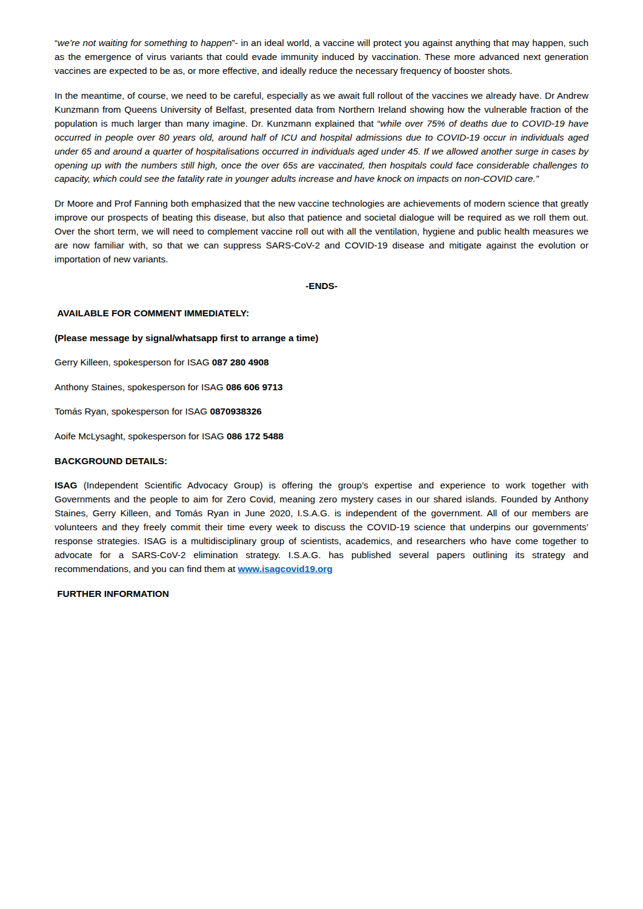“we’re not waiting for something to happen”- in an ideal world, a vaccine will protect you against anything that may happen, such as the emergence of virus variants that could evade immunity induced by vaccination. These more advanced next generation vaccines are expected to be as, or more effective, and ideally reduce the necessary frequency of booster shots.
In the meantime, of course, we need to be careful, especially as we await full rollout of the vaccines we already have. Dr Andrew Kunzmann from Queens University of Belfast, presented data from Northern Ireland showing how the vulnerable fraction of the population is much larger than many imagine. Dr. Kunzmann explained that “while over 75% of deaths due to COVID-19 have occurred in people over 80 years old, around half of ICU and hospital admissions due to COVID-19 occur in individuals aged under 65 and around a quarter of hospitalisations occurred in individuals aged under 45. If we allowed another surge in cases by opening up with the numbers still high, once the over 65s are vaccinated, then hospitals could face considerable challenges to capacity, which could see the fatality rate in younger adults increase and have knock on impacts on non-COVID care.”
Dr Moore and Prof Fanning both emphasized that the new vaccine technologies are achievements of modern science that greatly improve our prospects of beating this disease, but also that patience and societal dialogue will be required as we roll them out. Over the short term, we will need to complement vaccine roll out with all the ventilation, hygiene and public health measures we are now familiar with, so that we can suppress SARS-CoV-2 and COVID-19 disease and mitigate against the evolution or importation of new variants.
-ENDS-
AVAILABLE FOR COMMENT IMMEDIATELY:
(Please message by signal/whatsapp first to arrange a time)
Gerry Killeen, spokesperson for ISAG 087 280 4908
Anthony Staines, spokesperson for ISAG 086 606 9713
Tomás Ryan, spokesperson for ISAG 0870938326
Aoife McLysaght, spokesperson for ISAG 086 172 5488
BACKGROUND DETAILS:
ISAG (Independent Scientific Advocacy Group) is offering the group’s expertise and experience to work together with Governments and the people to aim for Zero Covid, meaning zero mystery cases in our shared islands. Founded by Anthony Staines, Gerry Killeen, and Tomás Ryan in June 2020, I.S.A.G. is independent of the government. All of our members are volunteers and they freely commit their time every week to discuss the COVID-19 science that underpins our governments’ response strategies. ISAG is a multidisciplinary group of scientists, academics, and researchers who have come together to advocate for a SARS-CoV-2 elimination strategy. I.S.A.G. has published several papers outlining its strategy and recommendations, and you can find them at www.isagcovid19.org
FURTHER INFORMATION